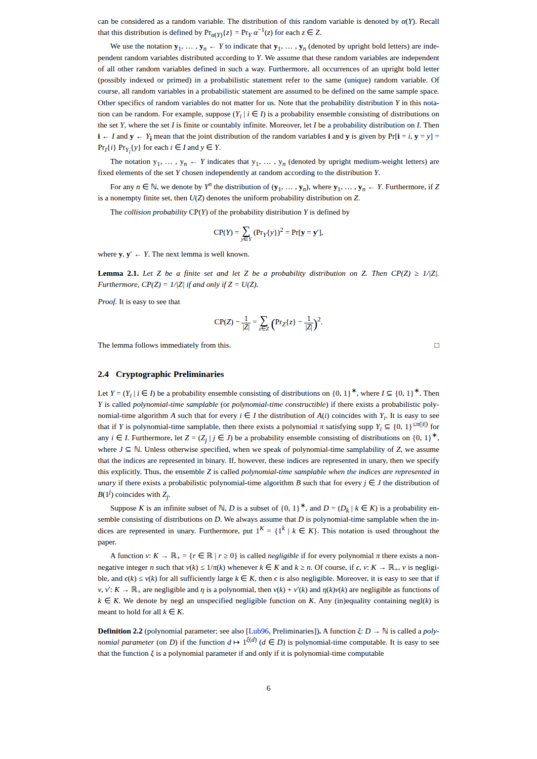can be considered as a random variable. The distribution of this random variable is denoted by α(Y). Recall that this distribution is defined by Prα(Y){z} = PrY α−1(z) for each z ∈ Z.
We use the notation y1, … , yn ← Y to indicate that y1, … , yn (denoted by upright bold letters) are independent random variables distributed according to Y. We assume that these random variables are independent of all other random variables defined in such a way. Furthermore, all occurrences of an upright bold letter (possibly indexed or primed) in a probabilistic statement refer to the same (unique) random variable. Of course, all random variables in a probabilistic statement are assumed to be defined on the same sample space. Other specifics of random variables do not matter for us. Note that the probability distribution Y in this notation can be random. For example, suppose (Yi | i ∈ I) is a probability ensemble consisting of distributions on the set Y, where the set I is finite or countably infinite. Moreover, let I be a probability distribution on I. Then i ← I and y ← Yi mean that the joint distribution of the random variables i and y is given by Pr[i = i, y = y] = PrI{i} PrYi{y} for each i ∈ I and y ∈ Y.
The notation y1, … , yn ← Y indicates that y1, … , yn (denoted by upright medium-weight letters) are fixed elements of the set Y chosen independently at random according to the distribution Y.
For any n ∈ ℕ, we denote by Yn the distribution of (y1, … , yn), where y1, … , yn ← Y. Furthermore, if Z is a nonempty finite set, then U(Z) denotes the uniform probability distribution on Z.
The collision probability CP(Y) of the probability distribution Y is defined by
CP(Y) = ∑y∈Y (PrY{y})2 = Pr[y = y′],
where y, y′ ← Y. The next lemma is well known.
Lemma 2.1. Let Z be a finite set and let Z be a probability distribution on Z. Then CP(Z) ≥ 1/|Z|. Furthermore, CP(Z) = 1/|Z| if and only if Z = U(Z).
Proof. It is easy to see that
CP(Z) − 1|Z| = ∑z∈Z (PrZ{z} − 1|Z|)2.
The lemma follows immediately from this. □
2.4 Cryptographic Preliminaries
Let Y = (Yi | i ∈ I) be a probability ensemble consisting of distributions on {0, 1}∗, where I ⊆ {0, 1}∗. Then Y is called polynomial-time samplable (or polynomial-time constructible) if there exists a probabilistic polynomial-time algorithm A such that for every i ∈ I the distribution of A(i) coincides with Yi. It is easy to see that if Y is polynomial-time samplable, then there exists a polynomial π satisfying supp Yi ⊆ {0, 1}≤π(|i|) for any i ∈ I. Furthermore, let Z = (Zj | j ∈ J) be a probability ensemble consisting of distributions on {0, 1}∗, where J ⊆ ℕ. Unless otherwise specified, when we speak of polynomial-time samplability of Z, we assume that the indices are represented in binary. If, however, these indices are represented in unary, then we specify this explicitly. Thus, the ensemble Z is called polynomial-time samplable when the indices are represented in unary if there exists a probabilistic polynomial-time algorithm B such that for every j ∈ J the distribution of B(1j) coincides with Zj.
Suppose K is an infinite subset of ℕ, D is a subset of {0, 1}∗, and D = (Dk | k ∈ K) is a probability ensemble consisting of distributions on D. We always assume that D is polynomial-time samplable when the indices are represented in unary. Furthermore, put 1K = {1k | k ∈ K}. This notation is used throughout the paper.
A function ν: K → ℝ+ = {r ∈ ℝ | r ≥ 0} is called negligible if for every polynomial π there exists a nonnegative integer n such that ν(k) ≤ 1/π(k) whenever k ∈ K and k ≥ n. Of course, if ϵ, ν: K → ℝ+, ν is negligible, and ϵ(k) ≤ ν(k) for all sufficiently large k ∈ K, then ϵ is also negligible. Moreover, it is easy to see that if ν, ν′: K → ℝ+ are negligible and η is a polynomial, then ν(k) + ν′(k) and η(k)ν(k) are negligible as functions of k ∈ K. We denote by negl an unspecified negligible function on K. Any (in)equality containing negl(k) is meant to hold for all k ∈ K.
Definition 2.2 (polynomial parameter; see also [Lub96, Preliminaries]). A function ξ: D → ℕ is called a polynomial parameter (on D) if the function d ↦ 1ξ(d) (d ∈ D) is polynomial-time computable. It is easy to see that the function ξ is a polynomial parameter if and only if it is polynomial-time computable
6